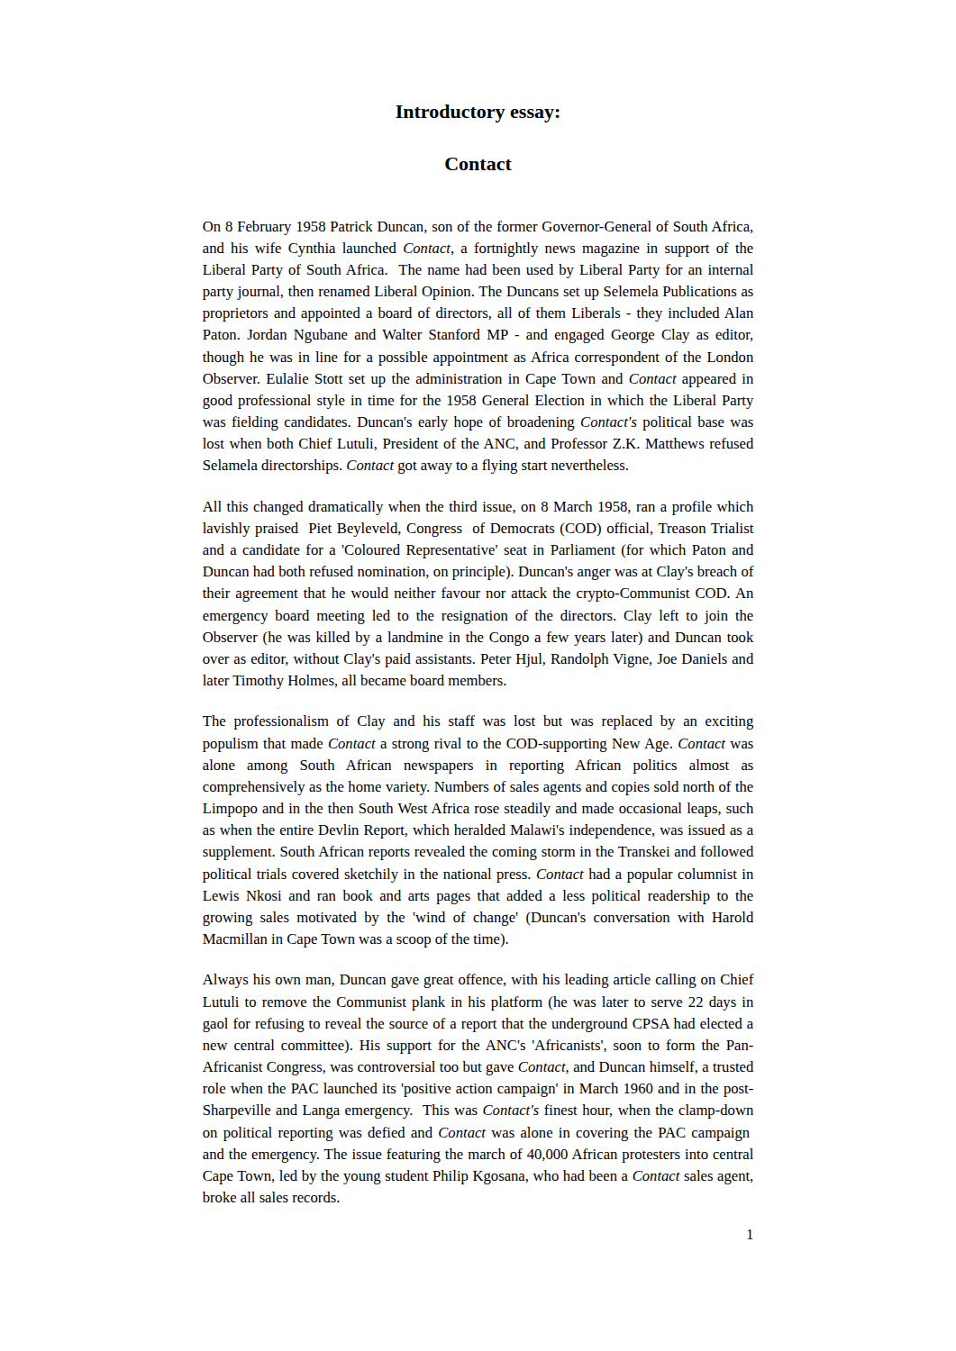Introductory essay:Contact
On 8 February 1958 Patrick Duncan, son of the former Governor-General of South Africa, and his wife Cynthia launched Contact, a fortnightly news magazine in support of the Liberal Party of South Africa. The name had been used by Liberal Party for an internal party journal, then renamed Liberal Opinion. The Duncans set up Selemela Publications as proprietors and appointed a board of directors, all of them Liberals - they included Alan Paton. Jordan Ngubane and Walter Stanford MP - and engaged George Clay as editor, though he was in line for a possible appointment as Africa correspondent of the London Observer. Eulalie Stott set up the administration in Cape Town and Contact appeared in good professional style in time for the 1958 General Election in which the Liberal Party was fielding candidates. Duncan's early hope of broadening Contact's political base was lost when both Chief Lutuli, President of the ANC, and Professor Z.K. Matthews refused Selamela directorships. Contact got away to a flying start nevertheless.
All this changed dramatically when the third issue, on 8 March 1958, ran a profile which lavishly praised Piet Beyleveld, Congress of Democrats (COD) official, Treason Trialist and a candidate for a 'Coloured Representative' seat in Parliament (for which Paton and Duncan had both refused nomination, on principle). Duncan's anger was at Clay's breach of their agreement that he would neither favour nor attack the crypto-Communist COD. An emergency board meeting led to the resignation of the directors. Clay left to join the Observer (he was killed by a landmine in the Congo a few years later) and Duncan took over as editor, without Clay's paid assistants. Peter Hjul, Randolph Vigne, Joe Daniels and later Timothy Holmes, all became board members.
The professionalism of Clay and his staff was lost but was replaced by an exciting populism that made Contact a strong rival to the COD-supporting New Age. Contact was alone among South African newspapers in reporting African politics almost as comprehensively as the home variety. Numbers of sales agents and copies sold north of the Limpopo and in the then South West Africa rose steadily and made occasional leaps, such as when the entire Devlin Report, which heralded Malawi's independence, was issued as a supplement. South African reports revealed the coming storm in the Transkei and followed political trials covered sketchily in the national press. Contact had a popular columnist in Lewis Nkosi and ran book and arts pages that added a less political readership to the growing sales motivated by the 'wind of change' (Duncan's conversation with Harold Macmillan in Cape Town was a scoop of the time).
Always his own man, Duncan gave great offence, with his leading article calling on Chief Lutuli to remove the Communist plank in his platform (he was later to serve 22 days in gaol for refusing to reveal the source of a report that the underground CPSA had elected a new central committee). His support for the ANC's 'Africanists', soon to form the Pan-Africanist Congress, was controversial too but gave Contact, and Duncan himself, a trusted role when the PAC launched its 'positive action campaign' in March 1960 and in the post-Sharpeville and Langa emergency. This was Contact's finest hour, when the clamp-down on political reporting was defied and Contact was alone in covering the PAC campaign and the emergency. The issue featuring the march of 40,000 African protesters into central Cape Town, led by the young student Philip Kgosana, who had been a Contact sales agent, broke all sales records.
1